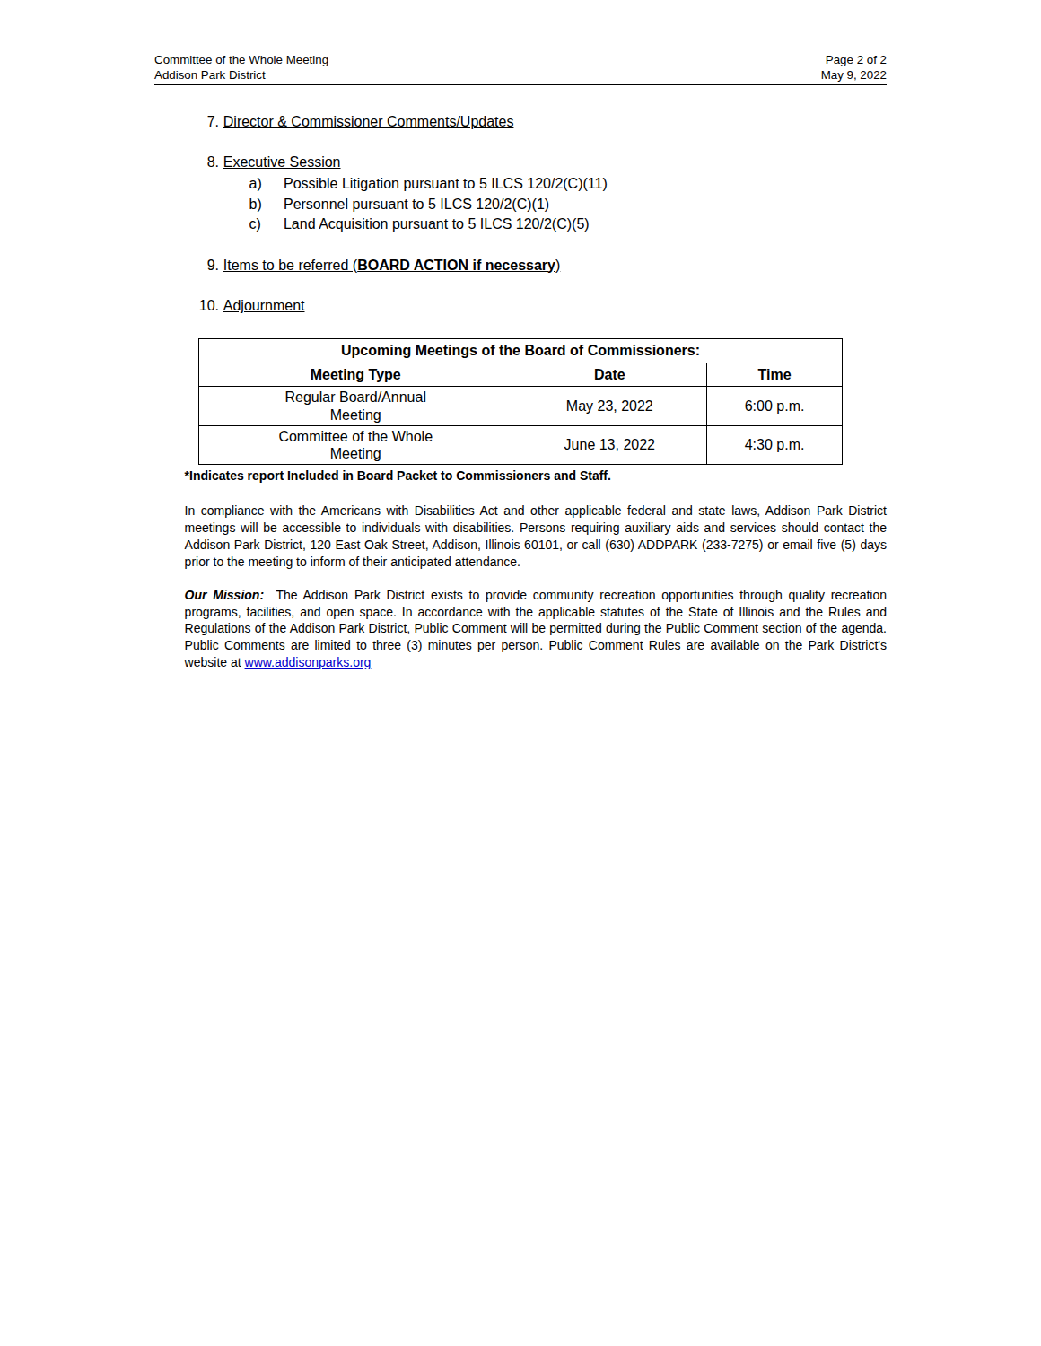Committee of the Whole Meeting
Addison Park District
Page 2 of 2
May 9, 2022
Director & Commissioner Comments/Updates
Executive Session
Possible Litigation pursuant to 5 ILCS 120/2(C)(11)
Personnel pursuant to 5 ILCS 120/2(C)(1)
Land Acquisition pursuant to 5 ILCS 120/2(C)(5)
Items to be referred (BOARD ACTION if necessary)
Adjournment
Upcoming Meetings of the Board of Commissioners:
| Meeting Type | Date | Time |
| --- | --- | --- |
| Regular Board/Annual Meeting | May 23, 2022 | 6:00 p.m. |
| Committee of the Whole Meeting | June 13, 2022 | 4:30 p.m. |
*Indicates report Included in Board Packet to Commissioners and Staff.
In compliance with the Americans with Disabilities Act and other applicable federal and state laws, Addison Park District meetings will be accessible to individuals with disabilities. Persons requiring auxiliary aids and services should contact the Addison Park District, 120 East Oak Street, Addison, Illinois 60101, or call (630) ADDPARK (233-7275) or email five (5) days prior to the meeting to inform of their anticipated attendance.
Our Mission: The Addison Park District exists to provide community recreation opportunities through quality recreation programs, facilities, and open space. In accordance with the applicable statutes of the State of Illinois and the Rules and Regulations of the Addison Park District, Public Comment will be permitted during the Public Comment section of the agenda. Public Comments are limited to three (3) minutes per person. Public Comment Rules are available on the Park District's website at www.addisonparks.org